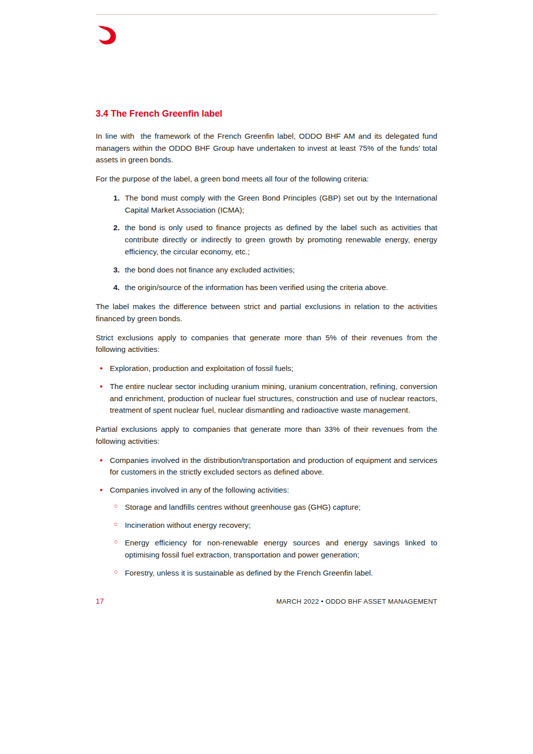3.4 The French Greenfin label
In line with the framework of the French Greenfin label, ODDO BHF AM and its delegated fund managers within the ODDO BHF Group have undertaken to invest at least 75% of the funds’ total assets in green bonds.
For the purpose of the label, a green bond meets all four of the following criteria:
The bond must comply with the Green Bond Principles (GBP) set out by the International Capital Market Association (ICMA);
the bond is only used to finance projects as defined by the label such as activities that contribute directly or indirectly to green growth by promoting renewable energy, energy efficiency, the circular economy, etc.;
the bond does not finance any excluded activities;
the origin/source of the information has been verified using the criteria above.
The label makes the difference between strict and partial exclusions in relation to the activities financed by green bonds.
Strict exclusions apply to companies that generate more than 5% of their revenues from the following activities:
Exploration, production and exploitation of fossil fuels;
The entire nuclear sector including uranium mining, uranium concentration, refining, conversion and enrichment, production of nuclear fuel structures, construction and use of nuclear reactors, treatment of spent nuclear fuel, nuclear dismantling and radioactive waste management.
Partial exclusions apply to companies that generate more than 33% of their revenues from the following activities:
Companies involved in the distribution/transportation and production of equipment and services for customers in the strictly excluded sectors as defined above.
Companies involved in any of the following activities:
Storage and landfills centres without greenhouse gas (GHG) capture;
Incineration without energy recovery;
Energy efficiency for non-renewable energy sources and energy savings linked to optimising fossil fuel extraction, transportation and power generation;
Forestry, unless it is sustainable as defined by the French Greenfin label.
17 MARCH 2022 • ODDO BHF ASSET MANAGEMENT